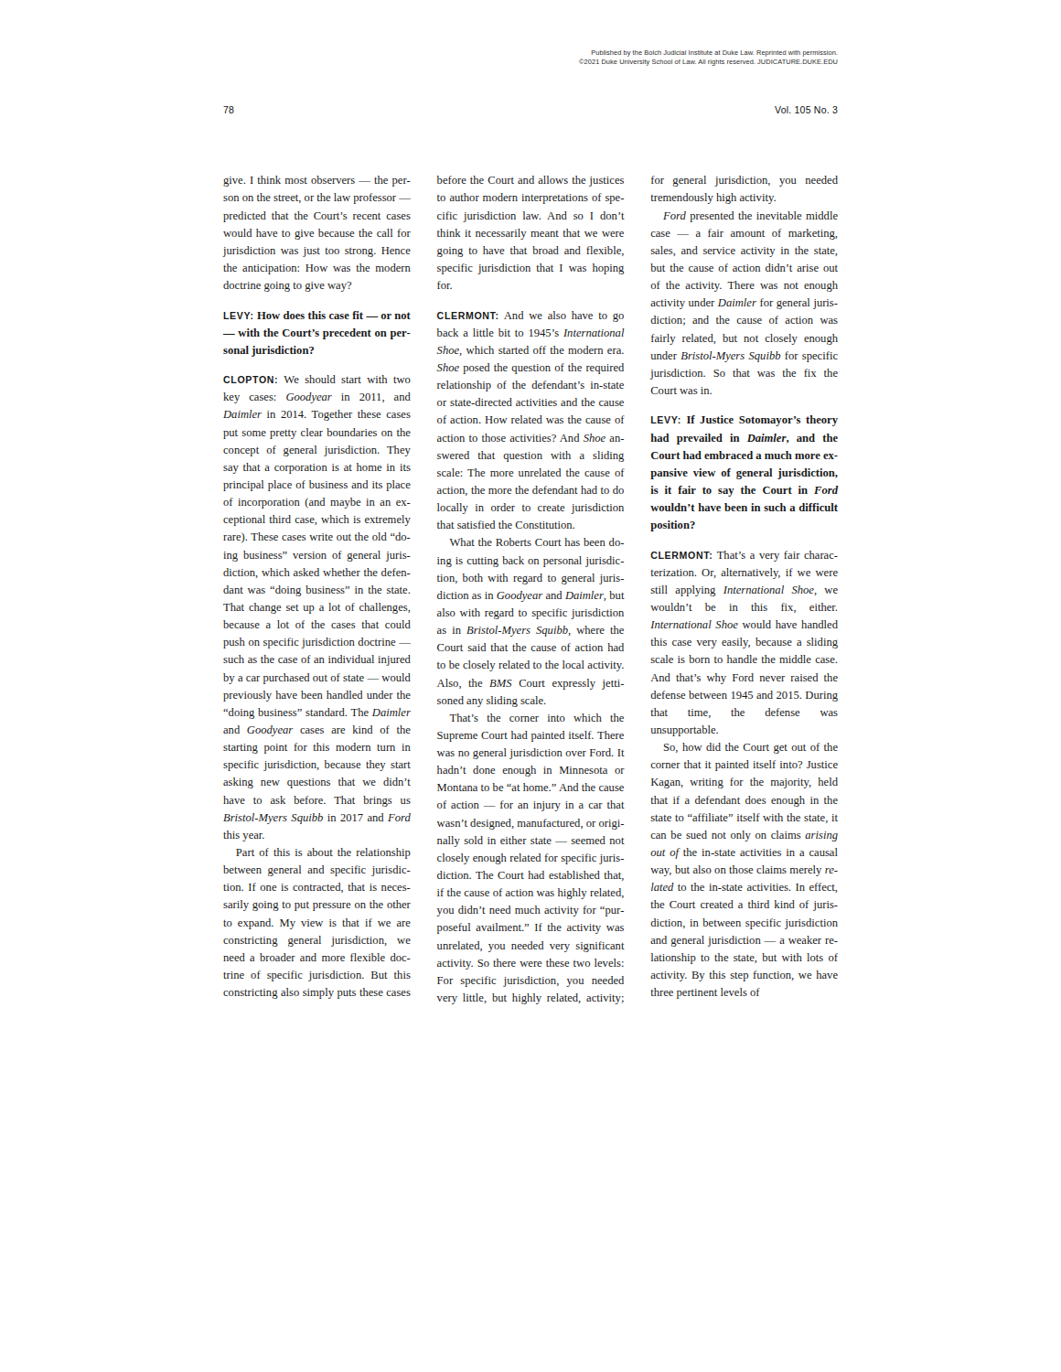Published by the Bolch Judicial Institute at Duke Law. Reprinted with permission.
©2021 Duke University School of Law. All rights reserved. JUDICATURE.DUKE.EDU
78 Vol. 105 No. 3
give. I think most observers — the person on the street, or the law professor — predicted that the Court’s recent cases would have to give because the call for jurisdiction was just too strong. Hence the anticipation: How was the modern doctrine going to give way?
Levy How does this case fit — or not — with the Court’s precedent on personal jurisdiction?
Clopton We should start with two key cases: Goodyear in 2011, and Daimler in 2014. Together these cases put some pretty clear boundaries on the concept of general jurisdiction. They say that a corporation is at home in its principal place of business and its place of incorporation (and maybe in an exceptional third case, which is extremely rare). These cases write out the old “doing business” version of general jurisdiction, which asked whether the defendant was “doing business” in the state. That change set up a lot of challenges, because a lot of the cases that could push on specific jurisdiction doctrine — such as the case of an individual injured by a car purchased out of state — would previously have been handled under the “doing business” standard. The Daimler and Goodyear cases are kind of the starting point for this modern turn in specific jurisdiction, because they start asking new questions that we didn’t have to ask before. That brings us Bristol-Myers Squibb in 2017 and Ford this year.
Part of this is about the relationship between general and specific jurisdiction. If one is contracted, that is necessarily going to put pressure on the other to expand. My view is that if we are constricting general jurisdiction, we need a broader and more flexible doctrine of specific jurisdiction. But this constricting also simply puts these cases before the Court and allows the justices to author modern interpretations of specific jurisdiction law. And so I don’t think it necessarily meant that we were going to have that broad and flexible, specific jurisdiction that I was hoping for.
Clermont And we also have to go back a little bit to 1945’s International Shoe, which started off the modern era. Shoe posed the question of the required relationship of the defendant’s in-state or state-directed activities and the cause of action. How related was the cause of action to those activities? And Shoe answered that question with a sliding scale: The more unrelated the cause of action, the more the defendant had to do locally in order to create jurisdiction that satisfied the Constitution.
What the Roberts Court has been doing is cutting back on personal jurisdiction, both with regard to general jurisdiction as in Goodyear and Daimler, but also with regard to specific jurisdiction as in Bristol-Myers Squibb, where the Court said that the cause of action had to be closely related to the local activity. Also, the BMS Court expressly jettisoned any sliding scale.
That’s the corner into which the Supreme Court had painted itself. There was no general jurisdiction over Ford. It hadn’t done enough in Minnesota or Montana to be “at home.” And the cause of action — for an injury in a car that wasn’t designed, manufactured, or originally sold in either state — seemed not closely enough related for specific jurisdiction. The Court had established that, if the cause of action was highly related, you didn’t need much activity for “purposeful availment.” If the activity was unrelated, you needed very significant activity. So there were these two levels: For specific jurisdiction, you needed very little, but highly related, activity; for general jurisdiction, you needed tremendously high activity.
Ford presented the inevitable middle case — a fair amount of marketing, sales, and service activity in the state, but the cause of action didn’t arise out of the activity. There was not enough activity under Daimler for general jurisdiction; and the cause of action was fairly related, but not closely enough under Bristol-Myers Squibb for specific jurisdiction. So that was the fix the Court was in.
Levy If Justice Sotomayor’s theory had prevailed in Daimler, and the Court had embraced a much more expansive view of general jurisdiction, is it fair to say the Court in Ford wouldn’t have been in such a difficult position?
Clermont That’s a very fair characterization. Or, alternatively, if we were still applying International Shoe, we wouldn’t be in this fix, either. International Shoe would have handled this case very easily, because a sliding scale is born to handle the middle case. And that’s why Ford never raised the defense between 1945 and 2015. During that time, the defense was unsupportable.
So, how did the Court get out of the corner that it painted itself into? Justice Kagan, writing for the majority, held that if a defendant does enough in the state to “affiliate” itself with the state, it can be sued not only on claims arising out of the in-state activities in a causal way, but also on those claims merely related to the in-state activities. In effect, the Court created a third kind of jurisdiction, in between specific jurisdiction and general jurisdiction — a weaker relationship to the state, but with lots of activity. By this step function, we have three pertinent levels of